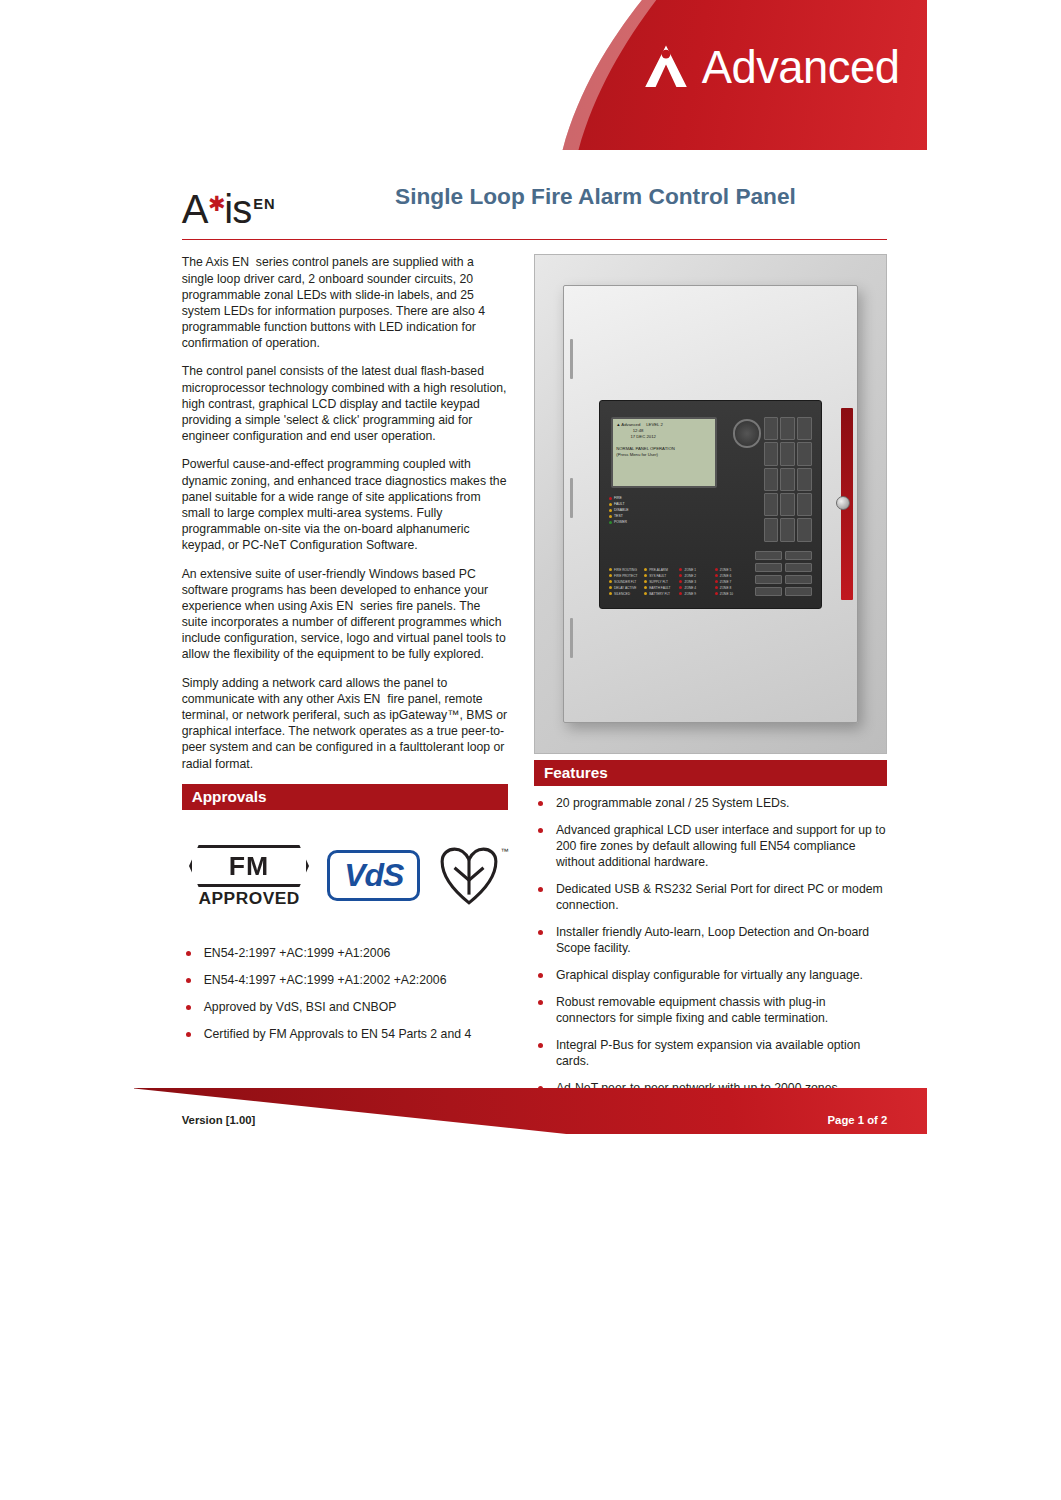Advanced
A✱isEN
Single Loop Fire Alarm Control Panel
The Axis EN series control panels are supplied with a single loop driver card, 2 onboard sounder circuits, 20 programmable zonal LEDs with slide-in labels, and 25 system LEDs for information purposes. There are also 4 programmable function buttons with LED indication for confirmation of operation.
The control panel consists of the latest dual flash-based microprocessor technology combined with a high resolution, high contrast, graphical LCD display and tactile keypad providing a simple 'select & click' programming aid for engineer configuration and end user operation.
Powerful cause-and-effect programming coupled with dynamic zoning, and enhanced trace diagnostics makes the panel suitable for a wide range of site applications from small to large complex multi-area systems. Fully programmable on-site via the on-board alphanumeric keypad, or PC-NeT Configuration Software.
An extensive suite of user-friendly Windows based PC software programs has been developed to enhance your experience when using Axis EN series fire panels. The suite incorporates a number of different programmes which include configuration, service, logo and virtual panel tools to allow the flexibility of the equipment to be fully explored.
Simply adding a network card allows the panel to communicate with any other Axis EN fire panel, remote terminal, or network periferal, such as ipGateway™, BMS or graphical interface. The network operates as a true peer-to-peer system and can be configured in a faulttolerant loop or radial format.
Approvals
FM
APPROVED
VdS
™
EN54-2:1997 +AC:1999 +A1:2006
EN54-4:1997 +AC:1999 +A1:2002 +A2:2006
Approved by VdS, BSI and CNBOP
Certified by FM Approvals to EN 54 Parts 2 and 4
▲ Advanced LEVEL 2
12:48
17 DEC 2012
NORMAL PANEL OPERATION
(Press Menu for User)
FIRE
FAULT
DISABLE
TEST
POWER
FIRE ROUTING
PRE-ALARM
ZONE 1
ZONE 5
FIRE PROTECT
SYS FAULT
ZONE 2
ZONE 6
SOUNDER FLT
SUPPLY FLT
ZONE 3
ZONE 7
DELAY ACTIVE
EARTH FAULT
ZONE 4
ZONE 8
SILENCED
BATTERY FLT
ZONE 9
ZONE 10
Features
20 programmable zonal / 25 System LEDs.
Advanced graphical LCD user interface and support for up to 200 fire zones by default allowing full EN54 compliance without additional hardware.
Dedicated USB & RS232 Serial Port for direct PC or modem connection.
Installer friendly Auto-learn, Loop Detection and On-board Scope facility.
Graphical display configurable for virtually any language.
Robust removable equipment chassis with plug-in connectors for simple fixing and cable termination.
Integral P-Bus for system expansion via available option cards.
Ad-NeT peer-to-peer network with up to 2000 zones
Approved to EN54 part 2, 4 and 13
Version [1.00]
Page 1 of 2